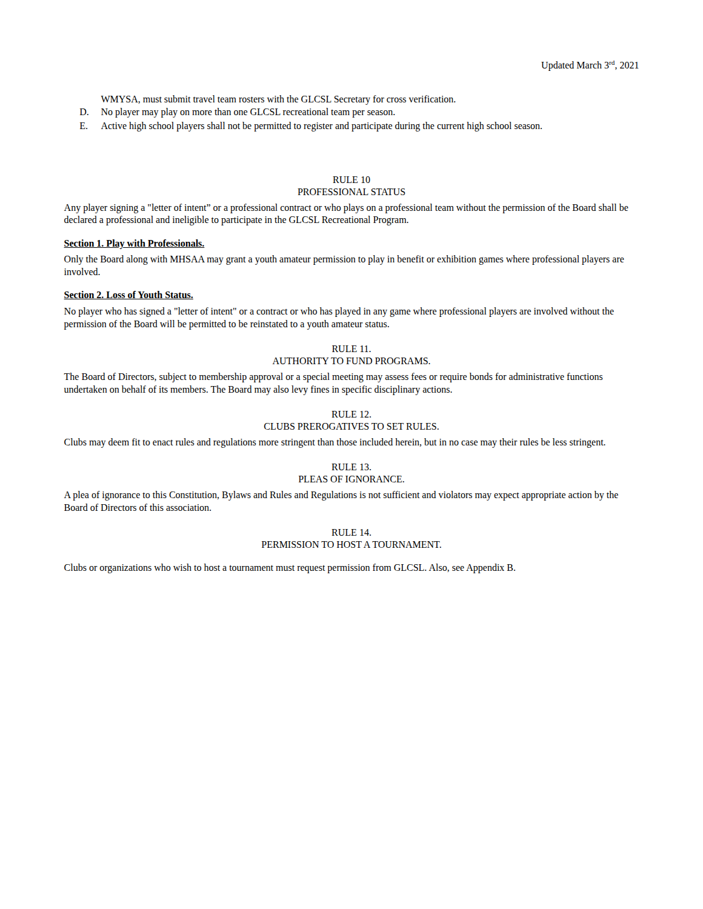Updated March 3rd, 2021
WMYSA, must submit travel team rosters with the GLCSL Secretary for cross verification.
D. No player may play on more than one GLCSL recreational team per season.
E. Active high school players shall not be permitted to register and participate during the current high school season.
RULE 10
PROFESSIONAL STATUS
Any player signing a "letter of intent” or a professional contract or who plays on a professional team without the permission of the Board shall be declared a professional and ineligible to participate in the GLCSL Recreational Program.
Section 1. Play with Professionals.
Only the Board along with MHSAA may grant a youth amateur permission to play in benefit or exhibition games where professional players are involved.
Section 2. Loss of Youth Status.
No player who has signed a "letter of intent" or a contract or who has played in any game where professional players are involved without the permission of the Board will be permitted to be reinstated to a youth amateur status.
RULE 11.
AUTHORITY TO FUND PROGRAMS.
The Board of Directors, subject to membership approval or a special meeting may assess fees or require bonds for administrative functions undertaken on behalf of its members. The Board may also levy fines in specific disciplinary actions.
RULE 12.
CLUBS PREROGATIVES TO SET RULES.
Clubs may deem fit to enact rules and regulations more stringent than those included herein, but in no case may their rules be less stringent.
RULE 13.
PLEAS OF IGNORANCE.
A plea of ignorance to this Constitution, Bylaws and Rules and Regulations is not sufficient and violators may expect appropriate action by the Board of Directors of this association.
RULE 14.
PERMISSION TO HOST A TOURNAMENT.
Clubs or organizations who wish to host a tournament must request permission from GLCSL. Also, see Appendix B.